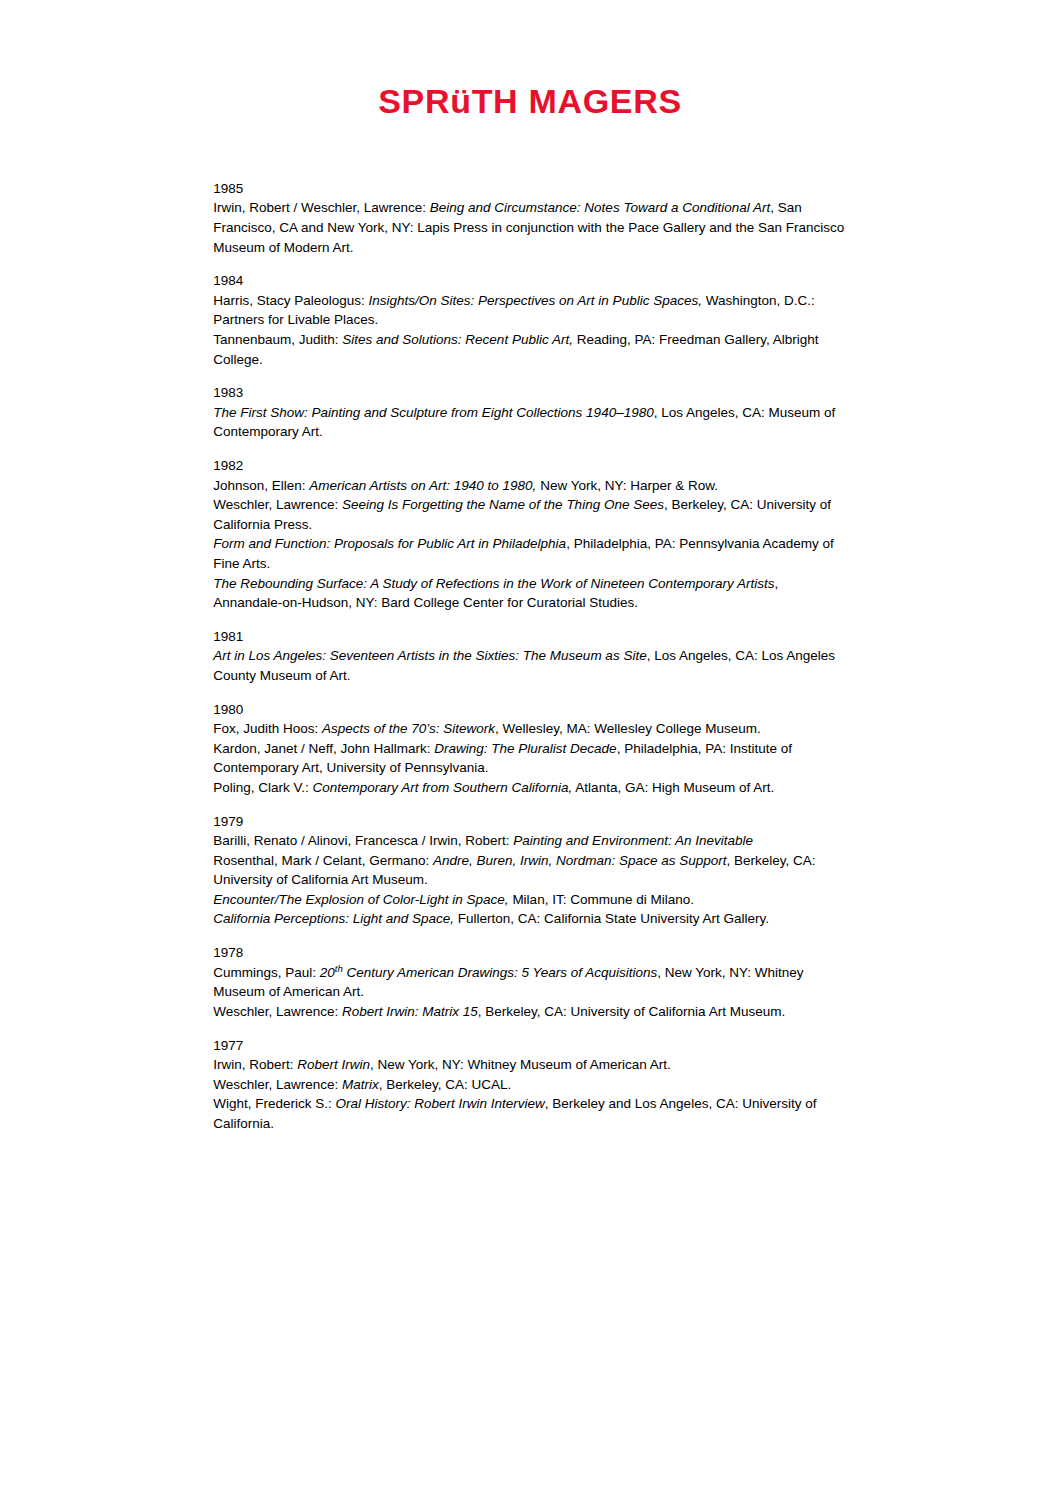SPRü TH MAGERS
1985
Irwin, Robert / Weschler, Lawrence: Being and Circumstance: Notes Toward a Conditional Art, San Francisco, CA and New York, NY: Lapis Press in conjunction with the Pace Gallery and the San Francisco Museum of Modern Art.
1984
Harris, Stacy Paleologus: Insights/On Sites: Perspectives on Art in Public Spaces, Washington, D.C.: Partners for Livable Places.
Tannenbaum, Judith: Sites and Solutions: Recent Public Art, Reading, PA: Freedman Gallery, Albright College.
1983
The First Show: Painting and Sculpture from Eight Collections 1940–1980, Los Angeles, CA: Museum of Contemporary Art.
1982
Johnson, Ellen: American Artists on Art: 1940 to 1980, New York, NY: Harper & Row.
Weschler, Lawrence: Seeing Is Forgetting the Name of the Thing One Sees, Berkeley, CA: University of California Press.
Form and Function: Proposals for Public Art in Philadelphia, Philadelphia, PA: Pennsylvania Academy of Fine Arts.
The Rebounding Surface: A Study of Refections in the Work of Nineteen Contemporary Artists, Annandale-on-Hudson, NY: Bard College Center for Curatorial Studies.
1981
Art in Los Angeles: Seventeen Artists in the Sixties: The Museum as Site, Los Angeles, CA: Los Angeles County Museum of Art.
1980
Fox, Judith Hoos: Aspects of the 70’s: Sitework, Wellesley, MA: Wellesley College Museum.
Kardon, Janet / Neff, John Hallmark: Drawing: The Pluralist Decade, Philadelphia, PA: Institute of Contemporary Art, University of Pennsylvania.
Poling, Clark V.: Contemporary Art from Southern California, Atlanta, GA: High Museum of Art.
1979
Barilli, Renato / Alinovi, Francesca / Irwin, Robert: Painting and Environment: An Inevitable
Rosenthal, Mark / Celant, Germano: Andre, Buren, Irwin, Nordman: Space as Support, Berkeley, CA: University of California Art Museum.
Encounter/The Explosion of Color-Light in Space, Milan, IT: Commune di Milano.
California Perceptions: Light and Space, Fullerton, CA: California State University Art Gallery.
1978
Cummings, Paul: 20th Century American Drawings: 5 Years of Acquisitions, New York, NY: Whitney Museum of American Art.
Weschler, Lawrence: Robert Irwin: Matrix 15, Berkeley, CA: University of California Art Museum.
1977
Irwin, Robert: Robert Irwin, New York, NY: Whitney Museum of American Art.
Weschler, Lawrence: Matrix, Berkeley, CA: UCAL.
Wight, Frederick S.: Oral History: Robert Irwin Interview, Berkeley and Los Angeles, CA: University of California.